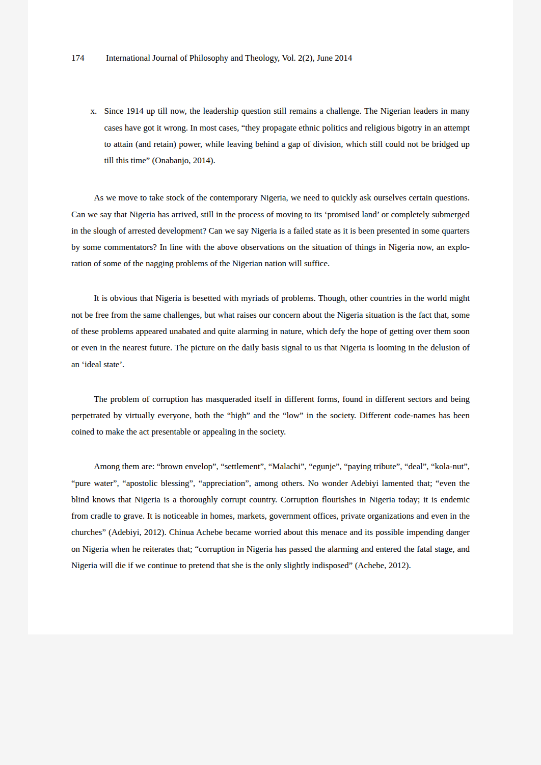174
International Journal of Philosophy and Theology, Vol. 2(2), June 2014
x. Since 1914 up till now, the leadership question still remains a challenge. The Nigerian leaders in many cases have got it wrong. In most cases, “they propagate ethnic politics and religious bigotry in an attempt to attain (and retain) power, while leaving behind a gap of division, which still could not be bridged up till this time” (Onabanjo, 2014).
As we move to take stock of the contemporary Nigeria, we need to quickly ask ourselves certain questions. Can we say that Nigeria has arrived, still in the process of moving to its ‘promised land’ or completely submerged in the slough of arrested development? Can we say Nigeria is a failed state as it is been presented in some quarters by some commentators? In line with the above observations on the situation of things in Nigeria now, an exploration of some of the nagging problems of the Nigerian nation will suffice.
It is obvious that Nigeria is besetted with myriads of problems. Though, other countries in the world might not be free from the same challenges, but what raises our concern about the Nigeria situation is the fact that, some of these problems appeared unabated and quite alarming in nature, which defy the hope of getting over them soon or even in the nearest future. The picture on the daily basis signal to us that Nigeria is looming in the delusion of an ‘ideal state’.
The problem of corruption has masqueraded itself in different forms, found in different sectors and being perpetrated by virtually everyone, both the “high” and the “low” in the society. Different code-names has been coined to make the act presentable or appealing in the society.
Among them are: “brown envelop”, “settlement”, “Malachi”, “egunje”, “paying tribute”, “deal”, “kola-nut”, “pure water”, “apostolic blessing”, “appreciation”, among others. No wonder Adebiyi lamented that; “even the blind knows that Nigeria is a thoroughly corrupt country. Corruption flourishes in Nigeria today; it is endemic from cradle to grave. It is noticeable in homes, markets, government offices, private organizations and even in the churches” (Adebiyi, 2012). Chinua Achebe became worried about this menace and its possible impending danger on Nigeria when he reiterates that; “corruption in Nigeria has passed the alarming and entered the fatal stage, and Nigeria will die if we continue to pretend that she is the only slightly indisposed” (Achebe, 2012).